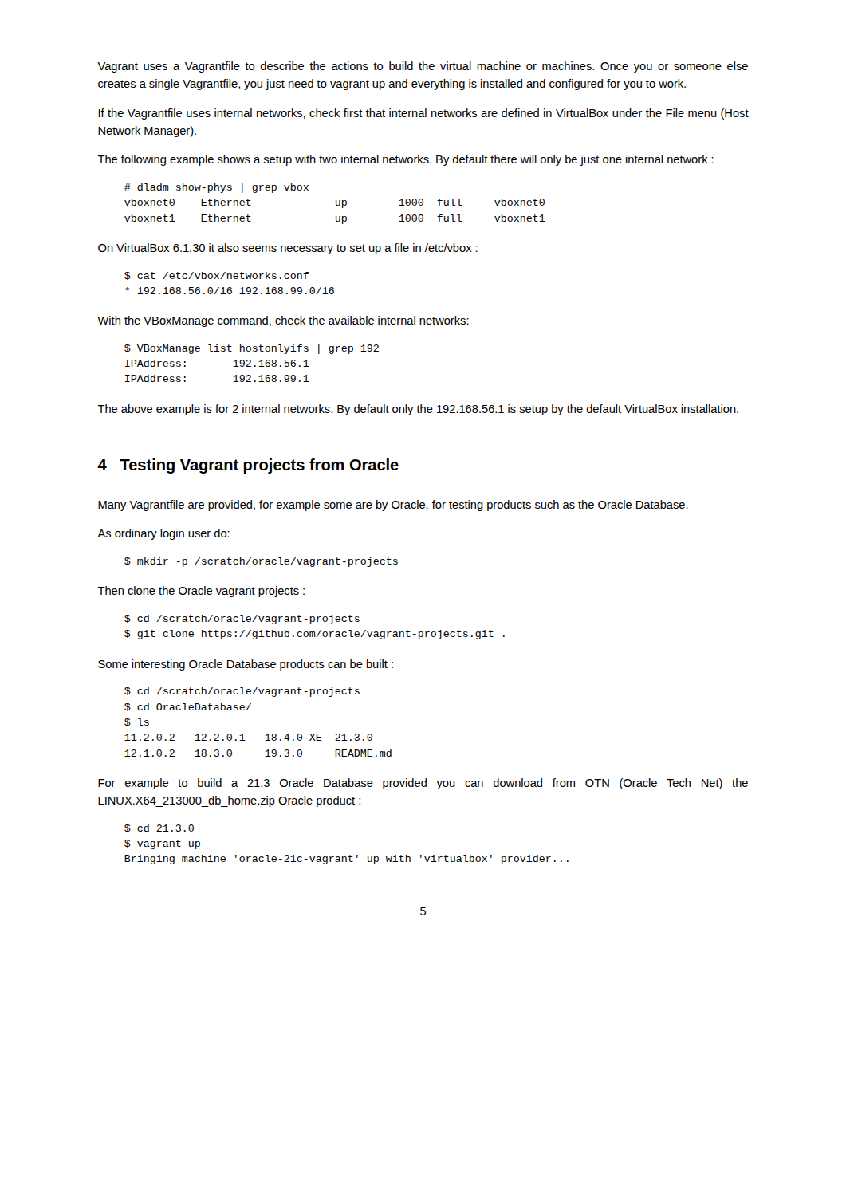Vagrant uses a Vagrantfile to describe the actions to build the virtual machine or machines. Once you or someone else creates a single Vagrantfile, you just need to vagrant up and everything is installed and configured for you to work.
If the Vagrantfile uses internal networks, check first that internal networks are defined in VirtualBox under the File menu (Host Network Manager).
The following example shows a setup with two internal networks. By default there will only be just one internal network :
# dladm show-phys | grep vbox
vboxnet0    Ethernet             up        1000  full     vboxnet0
vboxnet1    Ethernet             up        1000  full     vboxnet1
On VirtualBox 6.1.30 it also seems necessary to set up a file in /etc/vbox :
$ cat /etc/vbox/networks.conf
* 192.168.56.0/16 192.168.99.0/16
With the VBoxManage command, check the available internal networks:
$ VBoxManage list hostonlyifs | grep 192
IPAddress:       192.168.56.1
IPAddress:       192.168.99.1
The above example is for 2 internal networks. By default only the 192.168.56.1 is setup by the default VirtualBox installation.
4 Testing Vagrant projects from Oracle
Many Vagrantfile are provided, for example some are by Oracle, for testing products such as the Oracle Database.
As ordinary login user do:
$ mkdir -p /scratch/oracle/vagrant-projects
Then clone the Oracle vagrant projects :
$ cd /scratch/oracle/vagrant-projects
$ git clone https://github.com/oracle/vagrant-projects.git .
Some interesting Oracle Database products can be built :
$ cd /scratch/oracle/vagrant-projects
$ cd OracleDatabase/
$ ls
11.2.0.2   12.2.0.1   18.4.0-XE  21.3.0
12.1.0.2   18.3.0     19.3.0     README.md
For example to build a 21.3 Oracle Database provided you can download from OTN (Oracle Tech Net) the LINUX.X64_213000_db_home.zip Oracle product :
$ cd 21.3.0
$ vagrant up
Bringing machine 'oracle-21c-vagrant' up with 'virtualbox' provider...
5